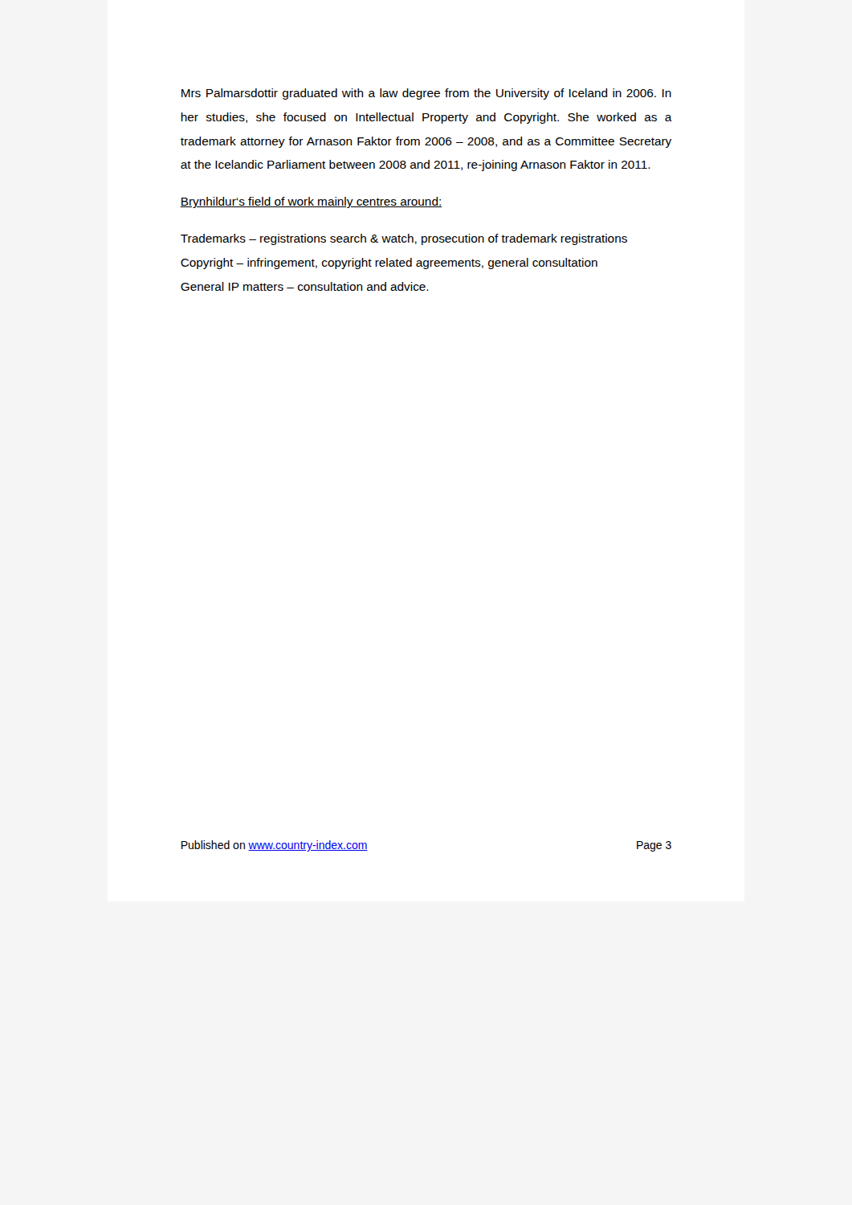Mrs Palmarsdottir graduated with a law degree from the University of Iceland in 2006. In her studies, she focused on Intellectual Property and Copyright. She worked as a trademark attorney for Arnason Faktor from 2006 – 2008, and as a Committee Secretary at the Icelandic Parliament between 2008 and 2011, re-joining Arnason Faktor in 2011.
Brynhildur‘s field of work mainly centres around:
Trademarks – registrations search & watch, prosecution of trademark registrations Copyright – infringement, copyright related agreements, general consultation General IP matters – consultation and advice.
Published on www.country-index.com Page 3